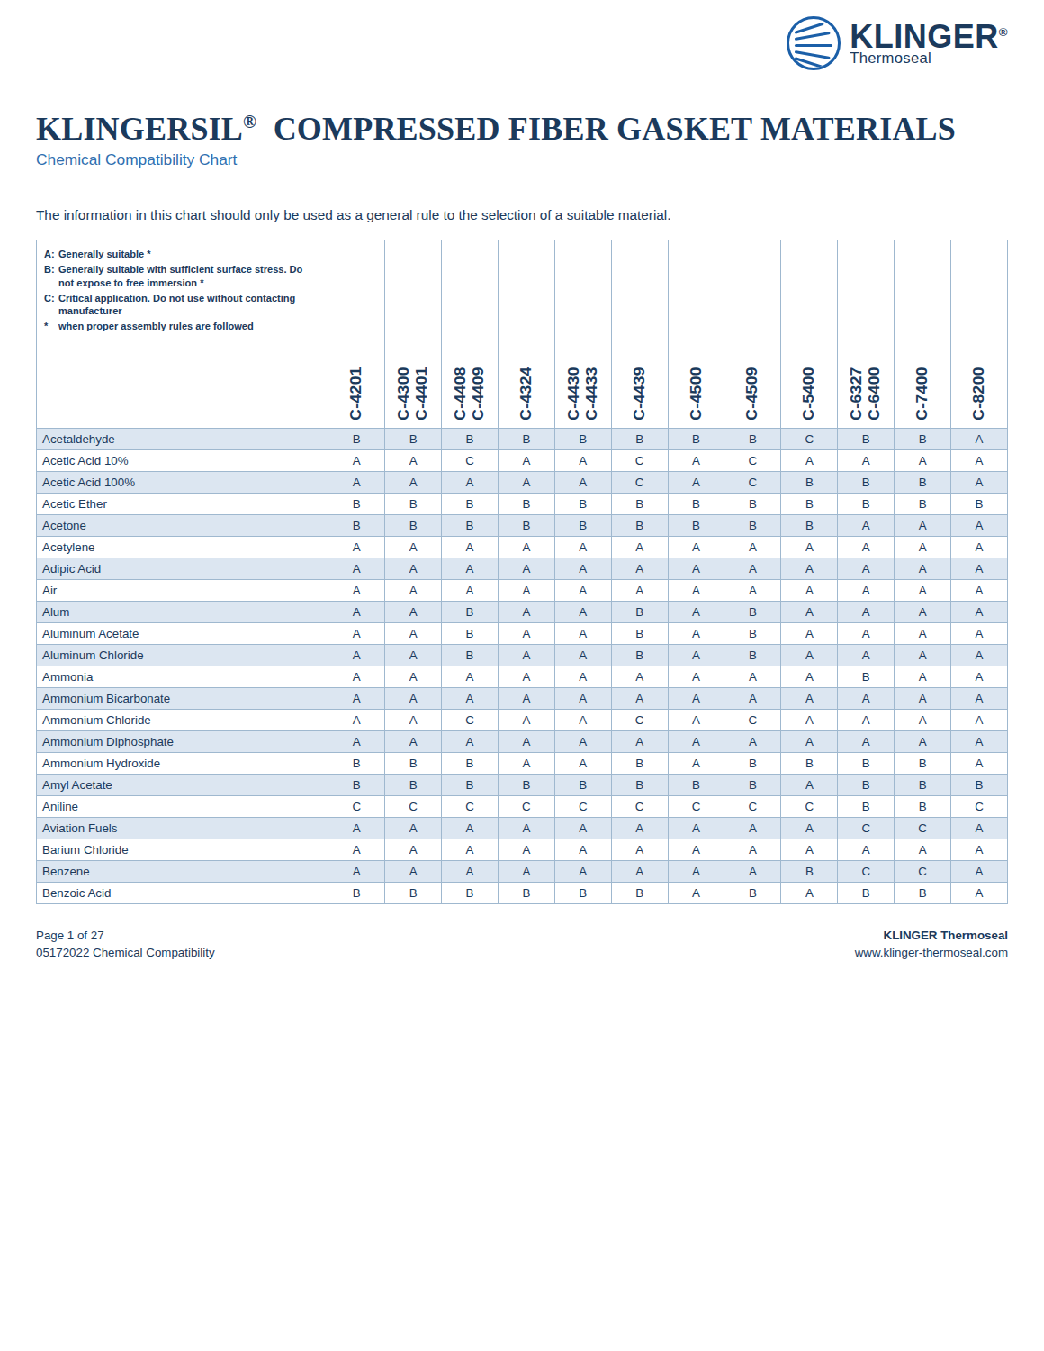KLINGER®
Thermoseal
KLINGERSIL® COMPRESSED FIBER GASKET MATERIALS
Chemical Compatibility Chart
The information in this chart should only be used as a general rule to the selection of a suitable material.
| A: Generally suitable * B: Generally suitable with sufficient surface stress. Do not expose to free immersion * C: Critical application. Do not use without contacting manufacturer * when proper assembly rules are followed | C-4201 | C-4300 C-4401 | C-4408 C-4409 | C-4324 | C-4430 C-4433 | C-4439 | C-4500 | C-4509 | C-5400 | C-6327 C-6400 | C-7400 | C-8200 |
| --- | --- | --- | --- | --- | --- | --- | --- | --- | --- | --- | --- | --- |
| Acetaldehyde | B | B | B | B | B | B | B | B | C | B | B | A |
| Acetic Acid 10% | A | A | C | A | A | C | A | C | A | A | A | A |
| Acetic Acid 100% | A | A | A | A | A | C | A | C | B | B | B | A |
| Acetic Ether | B | B | B | B | B | B | B | B | B | B | B | B |
| Acetone | B | B | B | B | B | B | B | B | B | A | A | A |
| Acetylene | A | A | A | A | A | A | A | A | A | A | A | A |
| Adipic Acid | A | A | A | A | A | A | A | A | A | A | A | A |
| Air | A | A | A | A | A | A | A | A | A | A | A | A |
| Alum | A | A | B | A | A | B | A | B | A | A | A | A |
| Aluminum Acetate | A | A | B | A | A | B | A | B | A | A | A | A |
| Aluminum Chloride | A | A | B | A | A | B | A | B | A | A | A | A |
| Ammonia | A | A | A | A | A | A | A | A | A | B | A | A |
| Ammonium Bicarbonate | A | A | A | A | A | A | A | A | A | A | A | A |
| Ammonium Chloride | A | A | C | A | A | C | A | C | A | A | A | A |
| Ammonium Diphosphate | A | A | A | A | A | A | A | A | A | A | A | A |
| Ammonium Hydroxide | B | B | B | A | A | B | A | B | B | B | B | A |
| Amyl Acetate | B | B | B | B | B | B | B | B | A | B | B | B |
| Aniline | C | C | C | C | C | C | C | C | C | B | B | C |
| Aviation Fuels | A | A | A | A | A | A | A | A | A | C | C | A |
| Barium Chloride | A | A | A | A | A | A | A | A | A | A | A | A |
| Benzene | A | A | A | A | A | A | A | A | B | C | C | A |
| Benzoic Acid | B | B | B | B | B | B | A | B | A | B | B | A |
Page 1 of 27
05172022 Chemical Compatibility
KLINGER Thermoseal
www.klinger-thermoseal.com